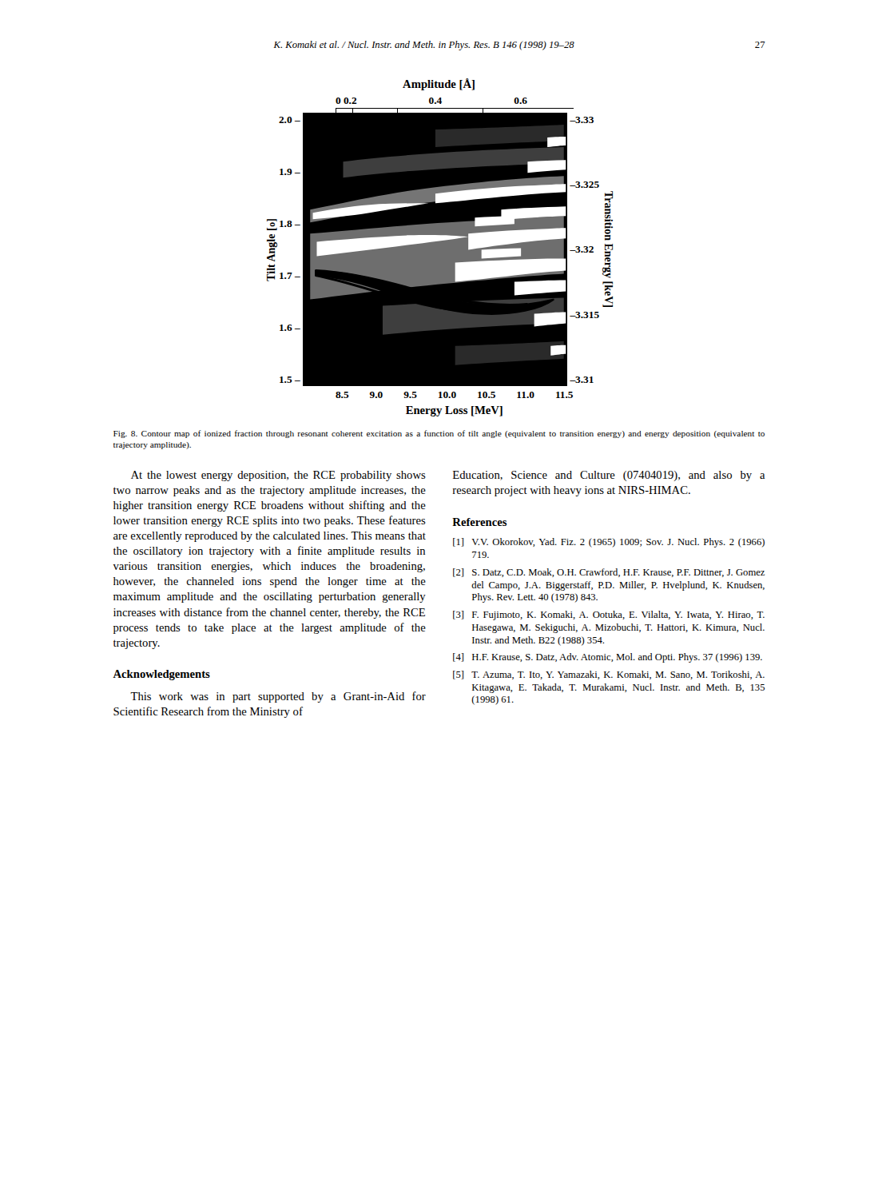K. Komaki et al. / Nucl. Instr. and Meth. in Phys. Res. B 146 (1998) 19–28
27
Amplitude [Å]
0 0.20.40.6
Tilt Angle [ o ]
2.0 1.9 1.8 1.7 1.6 1.5
3.33 3.325 3.32 3.315 3.31
Transition Energy [keV]
8.59.09.510.010.511.011.5
Energy Loss [MeV]
Fig. 8. Contour map of ionized fraction through resonant coherent excitation as a function of tilt angle (equivalent to transition energy) and energy deposition (equivalent to trajectory amplitude).
At the lowest energy deposition, the RCE probability shows two narrow peaks and as the trajectory amplitude increases, the higher transition energy RCE broadens without shifting and the lower transition energy RCE splits into two peaks. These features are excellently reproduced by the calculated lines. This means that the oscillatory ion trajectory with a finite amplitude results in various transition energies, which induces the broadening, however, the channeled ions spend the longer time at the maximum amplitude and the oscillating perturbation generally increases with distance from the channel center, thereby, the RCE process tends to take place at the largest amplitude of the trajectory.
Acknowledgements
This work was in part supported by a Grant-in-Aid for Scientific Research from the Ministry of
Education, Science and Culture (07404019), and also by a research project with heavy ions at NIRS-HIMAC.
References
[1] V.V. Okorokov, Yad. Fiz. 2 (1965) 1009; Sov. J. Nucl. Phys. 2 (1966) 719.
[2] S. Datz, C.D. Moak, O.H. Crawford, H.F. Krause, P.F. Dittner, J. Gomez del Campo, J.A. Biggerstaff, P.D. Miller, P. Hvelplund, K. Knudsen, Phys. Rev. Lett. 40 (1978) 843.
[3] F. Fujimoto, K. Komaki, A. Ootuka, E. Vilalta, Y. Iwata, Y. Hirao, T. Hasegawa, M. Sekiguchi, A. Mizobuchi, T. Hattori, K. Kimura, Nucl. Instr. and Meth. B22 (1988) 354.
[4] H.F. Krause, S. Datz, Adv. Atomic, Mol. and Opti. Phys. 37 (1996) 139.
[5] T. Azuma, T. Ito, Y. Yamazaki, K. Komaki, M. Sano, M. Torikoshi, A. Kitagawa, E. Takada, T. Murakami, Nucl. Instr. and Meth. B, 135 (1998) 61.